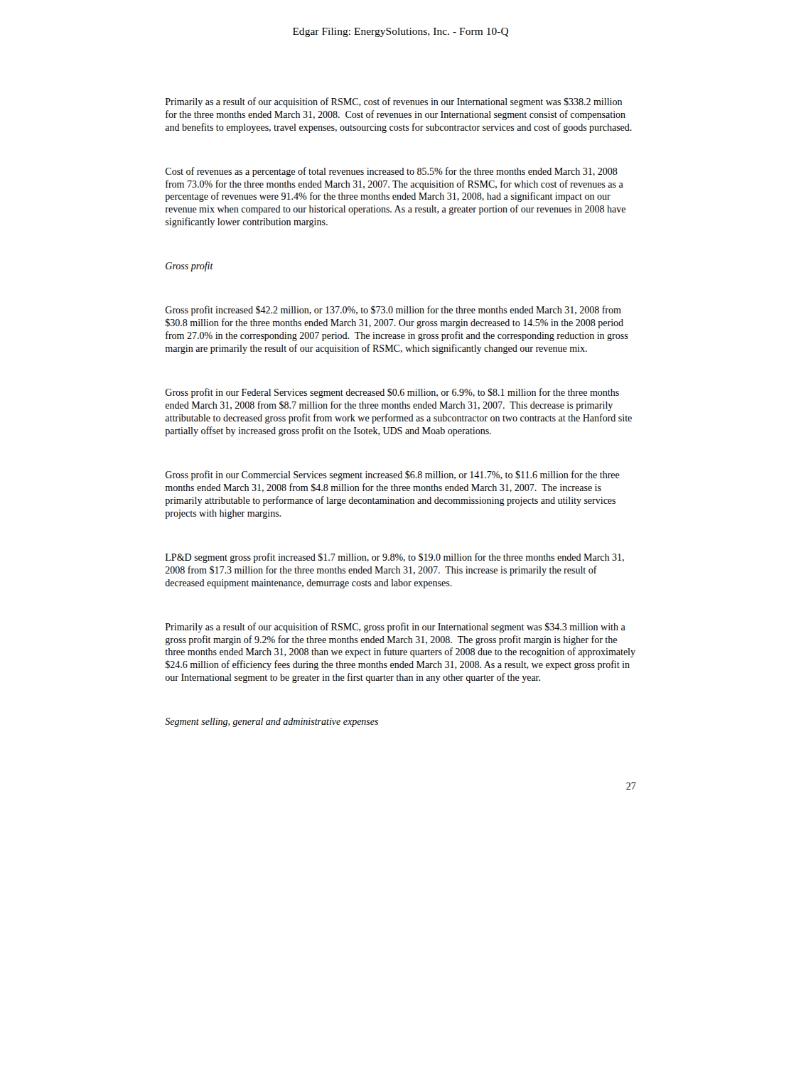Edgar Filing: EnergySolutions, Inc. - Form 10-Q
Primarily as a result of our acquisition of RSMC, cost of revenues in our International segment was $338.2 million for the three months ended March 31, 2008. Cost of revenues in our International segment consist of compensation and benefits to employees, travel expenses, outsourcing costs for subcontractor services and cost of goods purchased.
Cost of revenues as a percentage of total revenues increased to 85.5% for the three months ended March 31, 2008 from 73.0% for the three months ended March 31, 2007. The acquisition of RSMC, for which cost of revenues as a percentage of revenues were 91.4% for the three months ended March 31, 2008, had a significant impact on our revenue mix when compared to our historical operations. As a result, a greater portion of our revenues in 2008 have significantly lower contribution margins.
Gross profit
Gross profit increased $42.2 million, or 137.0%, to $73.0 million for the three months ended March 31, 2008 from $30.8 million for the three months ended March 31, 2007. Our gross margin decreased to 14.5% in the 2008 period from 27.0% in the corresponding 2007 period. The increase in gross profit and the corresponding reduction in gross margin are primarily the result of our acquisition of RSMC, which significantly changed our revenue mix.
Gross profit in our Federal Services segment decreased $0.6 million, or 6.9%, to $8.1 million for the three months ended March 31, 2008 from $8.7 million for the three months ended March 31, 2007. This decrease is primarily attributable to decreased gross profit from work we performed as a subcontractor on two contracts at the Hanford site partially offset by increased gross profit on the Isotek, UDS and Moab operations.
Gross profit in our Commercial Services segment increased $6.8 million, or 141.7%, to $11.6 million for the three months ended March 31, 2008 from $4.8 million for the three months ended March 31, 2007. The increase is primarily attributable to performance of large decontamination and decommissioning projects and utility services projects with higher margins.
LP&D segment gross profit increased $1.7 million, or 9.8%, to $19.0 million for the three months ended March 31, 2008 from $17.3 million for the three months ended March 31, 2007. This increase is primarily the result of decreased equipment maintenance, demurrage costs and labor expenses.
Primarily as a result of our acquisition of RSMC, gross profit in our International segment was $34.3 million with a gross profit margin of 9.2% for the three months ended March 31, 2008. The gross profit margin is higher for the three months ended March 31, 2008 than we expect in future quarters of 2008 due to the recognition of approximately $24.6 million of efficiency fees during the three months ended March 31, 2008. As a result, we expect gross profit in our International segment to be greater in the first quarter than in any other quarter of the year.
Segment selling, general and administrative expenses
27